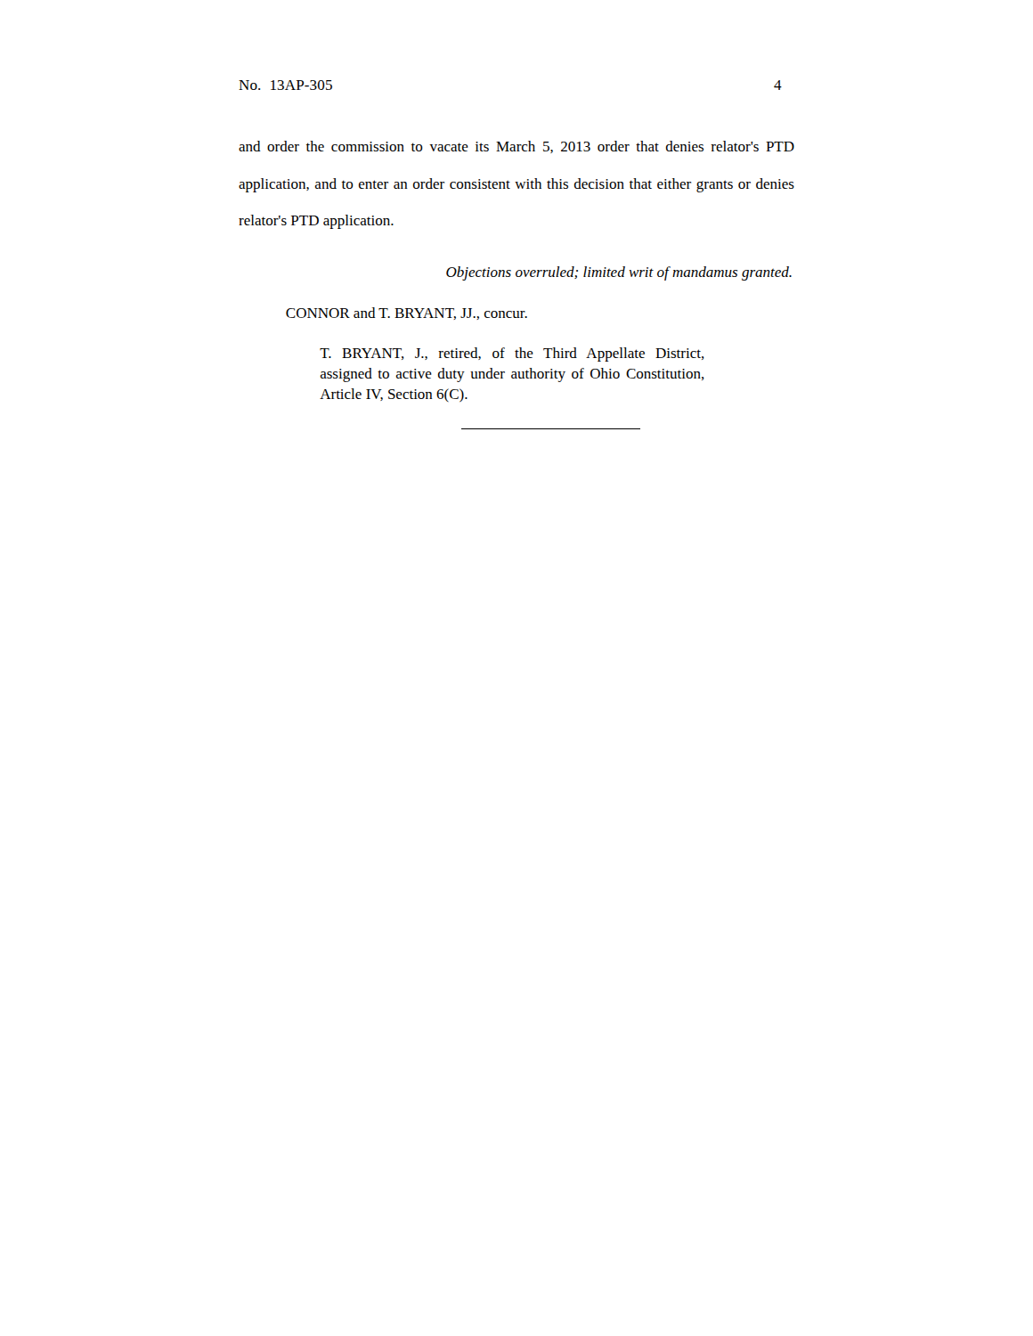No. 13AP-305 4
and order the commission to vacate its March 5, 2013 order that denies relator's PTD application, and to enter an order consistent with this decision that either grants or denies relator's PTD application.
Objections overruled; limited writ of mandamus granted.
CONNOR and T. BRYANT, JJ., concur.
T. BRYANT, J., retired, of the Third Appellate District, assigned to active duty under authority of Ohio Constitution, Article IV, Section 6(C).